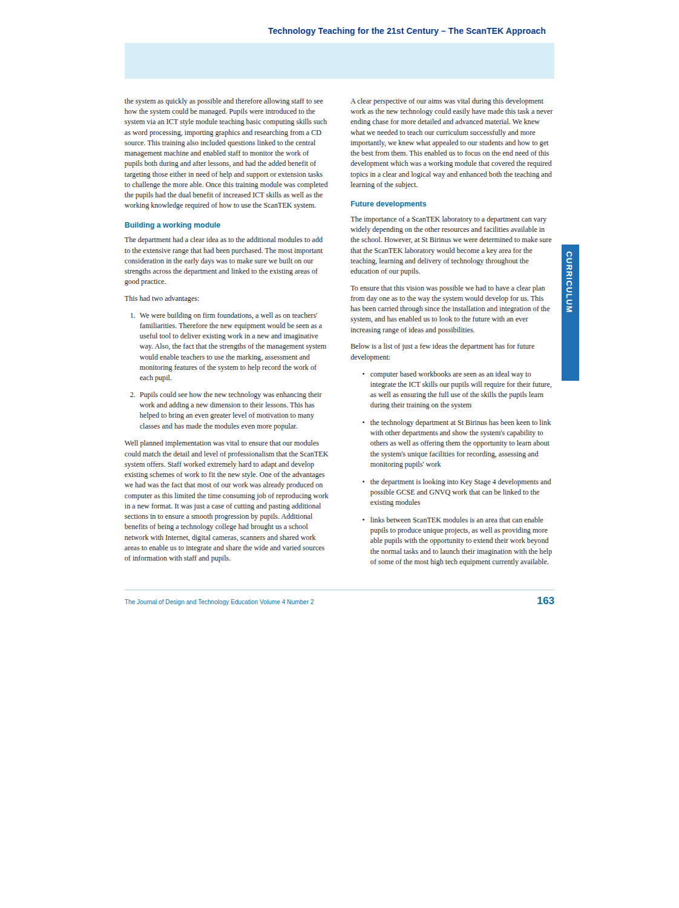Technology Teaching for the 21st Century – The ScanTEK Approach
CURRICULUM
the system as quickly as possible and therefore allowing staff to see how the system could be managed. Pupils were introduced to the system via an ICT style module teaching basic computing skills such as word processing, importing graphics and researching from a CD source. This training also included questions linked to the central management machine and enabled staff to monitor the work of pupils both during and after lessons, and had the added benefit of targeting those either in need of help and support or extension tasks to challenge the more able. Once this training module was completed the pupils had the dual benefit of increased ICT skills as well as the working knowledge required of how to use the ScanTEK system.
Building a working module
The department had a clear idea as to the additional modules to add to the extensive range that had been purchased. The most important consideration in the early days was to make sure we built on our strengths across the department and linked to the existing areas of good practice.
This had two advantages:
We were building on firm foundations, a well as on teachers' familiarities. Therefore the new equipment would be seen as a useful tool to deliver existing work in a new and imaginative way. Also, the fact that the strengths of the management system would enable teachers to use the marking, assessment and monitoring features of the system to help record the work of each pupil.
Pupils could see how the new technology was enhancing their work and adding a new dimension to their lessons. This has helped to bring an even greater level of motivation to many classes and has made the modules even more popular.
Well planned implementation was vital to ensure that our modules could match the detail and level of professionalism that the ScanTEK system offers. Staff worked extremely hard to adapt and develop existing schemes of work to fit the new style. One of the advantages we had was the fact that most of our work was already produced on computer as this limited the time consuming job of reproducing work in a new format. It was just a case of cutting and pasting additional sections in to ensure a smooth progression by pupils. Additional benefits of being a technology college had brought us a school network with Internet, digital cameras, scanners and shared work areas to enable us to integrate and share the wide and varied sources of information with staff and pupils.
A clear perspective of our aims was vital during this development work as the new technology could easily have made this task a never ending chase for more detailed and advanced material. We knew what we needed to teach our curriculum successfully and more importantly, we knew what appealed to our students and how to get the best from them. This enabled us to focus on the end need of this development which was a working module that covered the required topics in a clear and logical way and enhanced both the teaching and learning of the subject.
Future developments
The importance of a ScanTEK laboratory to a department can vary widely depending on the other resources and facilities available in the school. However, at St Birinus we were determined to make sure that the ScanTEK laboratory would become a key area for the teaching, learning and delivery of technology throughout the education of our pupils.
To ensure that this vision was possible we had to have a clear plan from day one as to the way the system would develop for us. This has been carried through since the installation and integration of the system, and has enabled us to look to the future with an ever increasing range of ideas and possibilities.
Below is a list of just a few ideas the department has for future development:
computer based workbooks are seen as an ideal way to integrate the ICT skills our pupils will require for their future, as well as ensuring the full use of the skills the pupils learn during their training on the system
the technology department at St Birinus has been keen to link with other departments and show the system's capability to others as well as offering them the opportunity to learn about the system's unique facilities for recording, assessing and monitoring pupils' work
the department is looking into Key Stage 4 developments and possible GCSE and GNVQ work that can be linked to the existing modules
links between ScanTEK modules is an area that can enable pupils to produce unique projects, as well as providing more able pupils with the opportunity to extend their work beyond the normal tasks and to launch their imagination with the help of some of the most high tech equipment currently available.
The Journal of Design and Technology Education Volume 4 Number 2
163